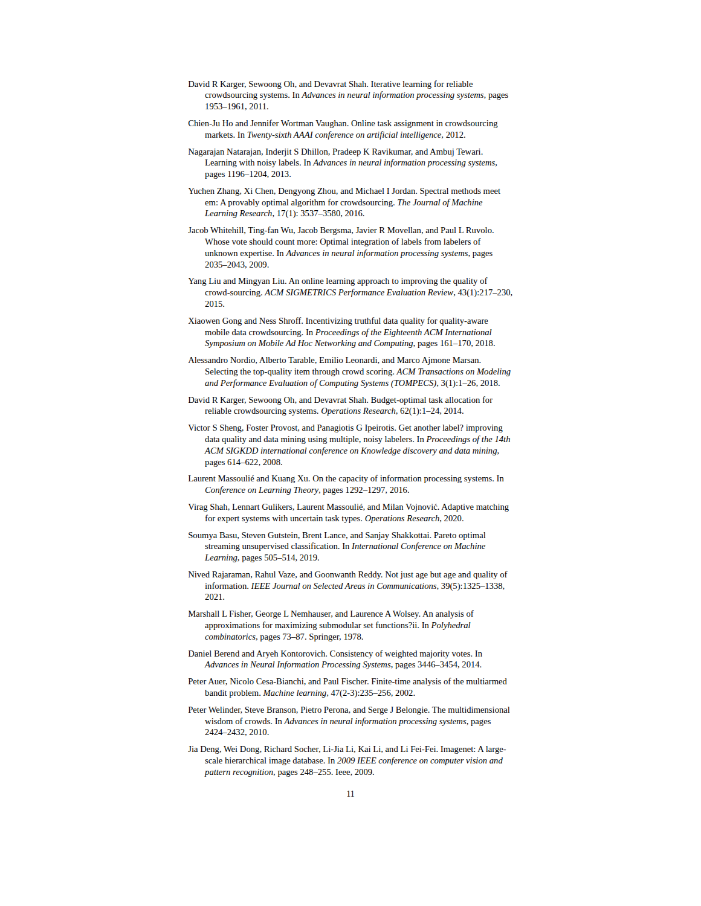David R Karger, Sewoong Oh, and Devavrat Shah. Iterative learning for reliable crowdsourcing systems. In Advances in neural information processing systems, pages 1953–1961, 2011.
Chien-Ju Ho and Jennifer Wortman Vaughan. Online task assignment in crowdsourcing markets. In Twenty-sixth AAAI conference on artificial intelligence, 2012.
Nagarajan Natarajan, Inderjit S Dhillon, Pradeep K Ravikumar, and Ambuj Tewari. Learning with noisy labels. In Advances in neural information processing systems, pages 1196–1204, 2013.
Yuchen Zhang, Xi Chen, Dengyong Zhou, and Michael I Jordan. Spectral methods meet em: A provably optimal algorithm for crowdsourcing. The Journal of Machine Learning Research, 17(1): 3537–3580, 2016.
Jacob Whitehill, Ting-fan Wu, Jacob Bergsma, Javier R Movellan, and Paul L Ruvolo. Whose vote should count more: Optimal integration of labels from labelers of unknown expertise. In Advances in neural information processing systems, pages 2035–2043, 2009.
Yang Liu and Mingyan Liu. An online learning approach to improving the quality of crowd-sourcing. ACM SIGMETRICS Performance Evaluation Review, 43(1):217–230, 2015.
Xiaowen Gong and Ness Shroff. Incentivizing truthful data quality for quality-aware mobile data crowdsourcing. In Proceedings of the Eighteenth ACM International Symposium on Mobile Ad Hoc Networking and Computing, pages 161–170, 2018.
Alessandro Nordio, Alberto Tarable, Emilio Leonardi, and Marco Ajmone Marsan. Selecting the top-quality item through crowd scoring. ACM Transactions on Modeling and Performance Evaluation of Computing Systems (TOMPECS), 3(1):1–26, 2018.
David R Karger, Sewoong Oh, and Devavrat Shah. Budget-optimal task allocation for reliable crowdsourcing systems. Operations Research, 62(1):1–24, 2014.
Victor S Sheng, Foster Provost, and Panagiotis G Ipeirotis. Get another label? improving data quality and data mining using multiple, noisy labelers. In Proceedings of the 14th ACM SIGKDD international conference on Knowledge discovery and data mining, pages 614–622, 2008.
Laurent Massoulié and Kuang Xu. On the capacity of information processing systems. In Conference on Learning Theory, pages 1292–1297, 2016.
Virag Shah, Lennart Gulikers, Laurent Massoulié, and Milan Vojnović. Adaptive matching for expert systems with uncertain task types. Operations Research, 2020.
Soumya Basu, Steven Gutstein, Brent Lance, and Sanjay Shakkottai. Pareto optimal streaming unsupervised classification. In International Conference on Machine Learning, pages 505–514, 2019.
Nived Rajaraman, Rahul Vaze, and Goonwanth Reddy. Not just age but age and quality of information. IEEE Journal on Selected Areas in Communications, 39(5):1325–1338, 2021.
Marshall L Fisher, George L Nemhauser, and Laurence A Wolsey. An analysis of approximations for maximizing submodular set functions?ii. In Polyhedral combinatorics, pages 73–87. Springer, 1978.
Daniel Berend and Aryeh Kontorovich. Consistency of weighted majority votes. In Advances in Neural Information Processing Systems, pages 3446–3454, 2014.
Peter Auer, Nicolo Cesa-Bianchi, and Paul Fischer. Finite-time analysis of the multiarmed bandit problem. Machine learning, 47(2-3):235–256, 2002.
Peter Welinder, Steve Branson, Pietro Perona, and Serge J Belongie. The multidimensional wisdom of crowds. In Advances in neural information processing systems, pages 2424–2432, 2010.
Jia Deng, Wei Dong, Richard Socher, Li-Jia Li, Kai Li, and Li Fei-Fei. Imagenet: A large-scale hierarchical image database. In 2009 IEEE conference on computer vision and pattern recognition, pages 248–255. Ieee, 2009.
11